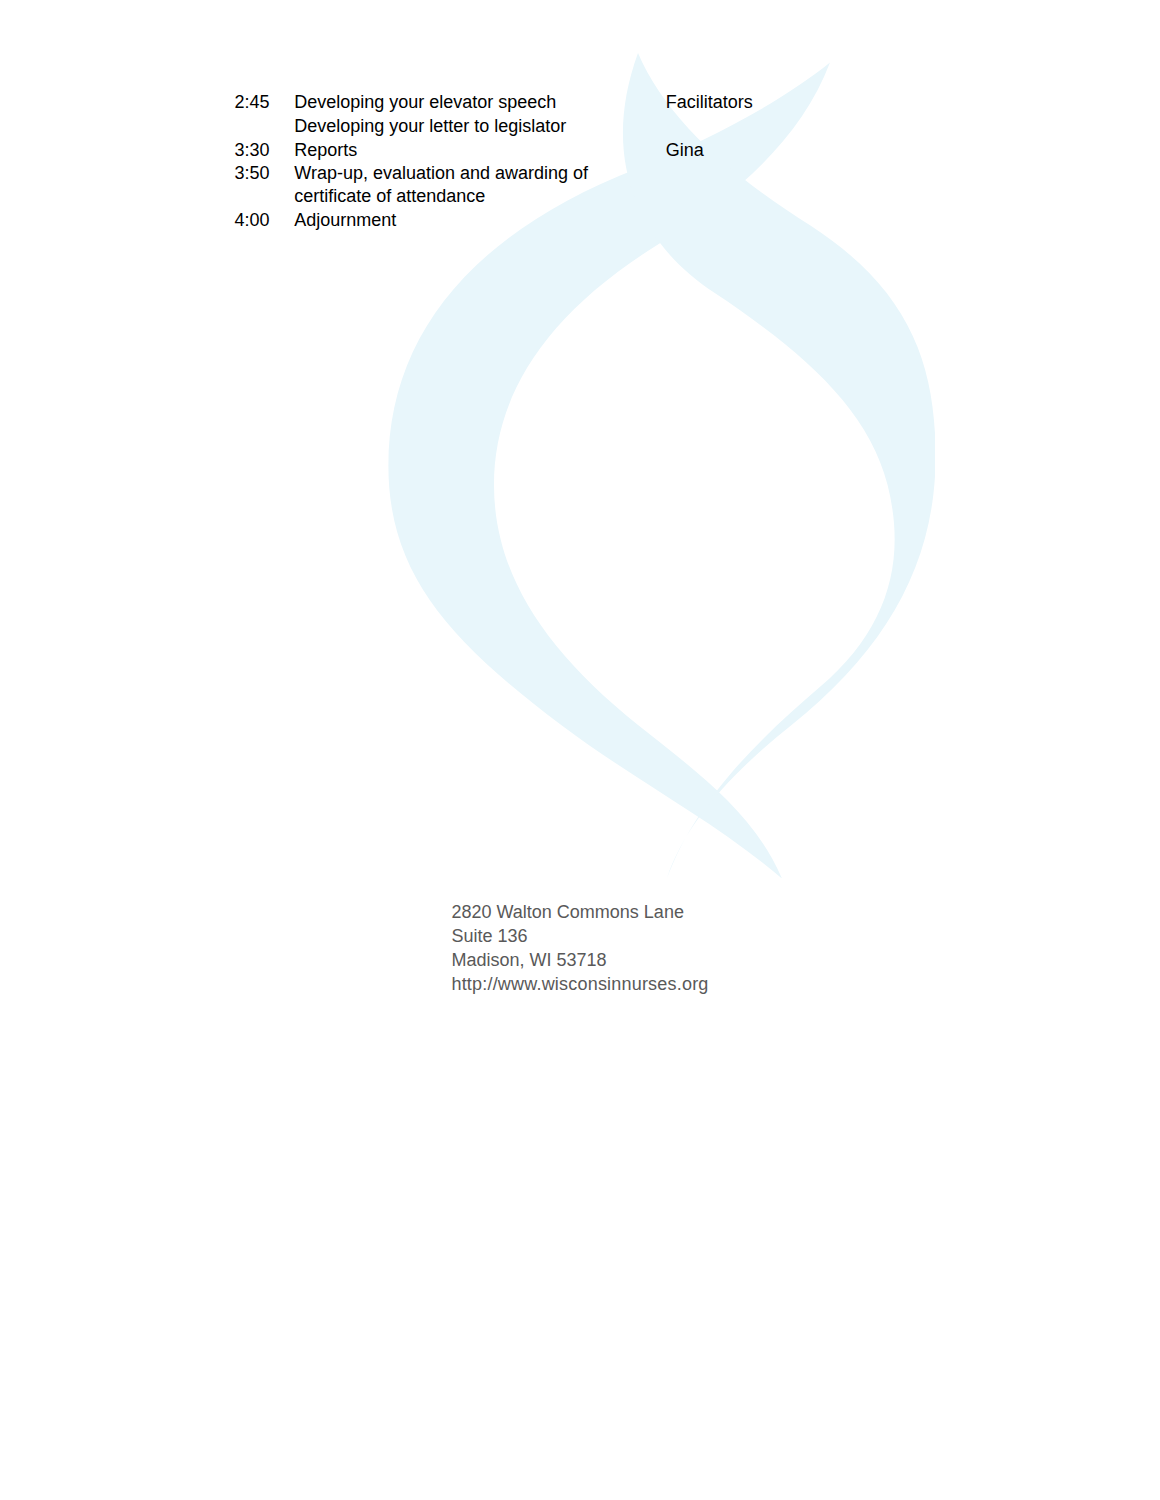| 2:45 | Developing your elevator speech | Facilitators |
| | Developing your letter to legislator | |
| 3:30 | Reports | Gina |
| 3:50 | Wrap-up, evaluation and awarding of certificate of attendance | |
| 4:00 | Adjournment | |
2820 Walton Commons Lane
Suite 136
Madison, WI 53718
http://www.wisconsinnurses.org